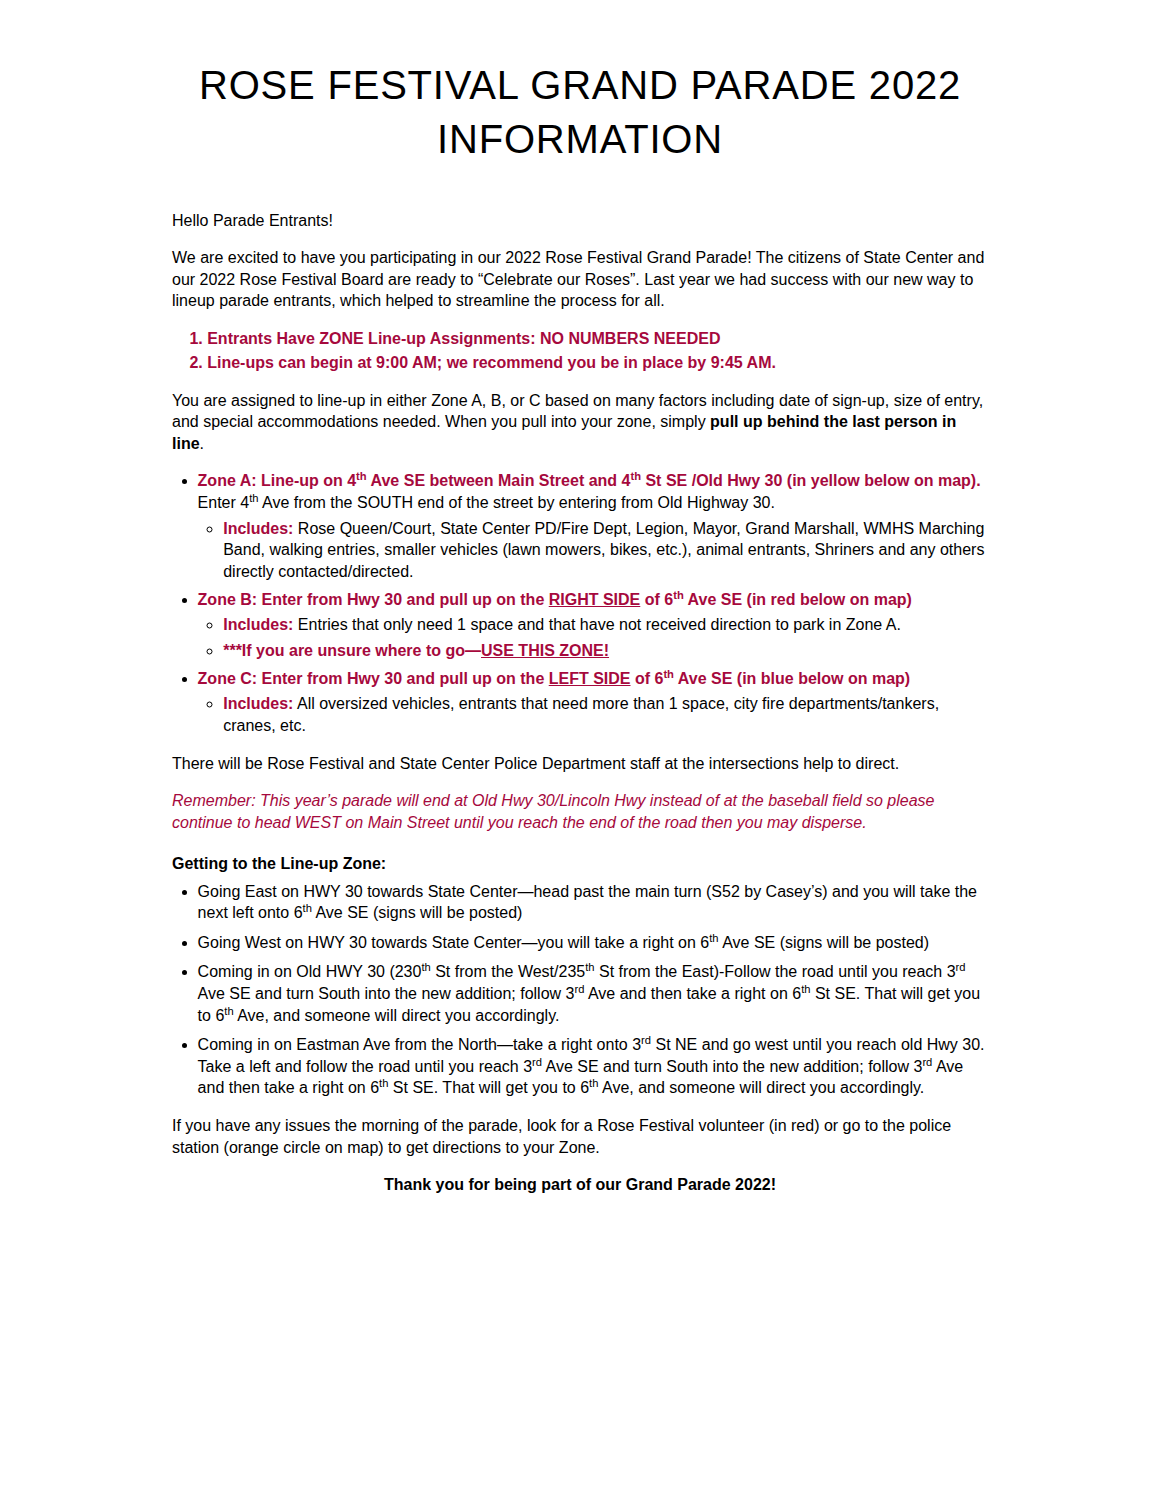Rose Festival Grand Parade 2022 Information
Hello Parade Entrants!
We are excited to have you participating in our 2022 Rose Festival Grand Parade! The citizens of State Center and our 2022 Rose Festival Board are ready to “Celebrate our Roses”. Last year we had success with our new way to lineup parade entrants, which helped to streamline the process for all.
Entrants Have ZONE Line-up Assignments: NO NUMBERS NEEDED
Line-ups can begin at 9:00 AM; we recommend you be in place by 9:45 AM.
You are assigned to line-up in either Zone A, B, or C based on many factors including date of sign-up, size of entry, and special accommodations needed. When you pull into your zone, simply pull up behind the last person in line.
Zone A: Line-up on 4th Ave SE between Main Street and 4th St SE /Old Hwy 30 (in yellow below on map). Enter 4th Ave from the SOUTH end of the street by entering from Old Highway 30.
Includes: Rose Queen/Court, State Center PD/Fire Dept, Legion, Mayor, Grand Marshall, WMHS Marching Band, walking entries, smaller vehicles (lawn mowers, bikes, etc.), animal entrants, Shriners and any others directly contacted/directed.
Zone B: Enter from Hwy 30 and pull up on the RIGHT SIDE of 6th Ave SE (in red below on map)
Includes: Entries that only need 1 space and that have not received direction to park in Zone A.
***If you are unsure where to go—USE THIS ZONE!
Zone C: Enter from Hwy 30 and pull up on the LEFT SIDE of 6th Ave SE (in blue below on map)
Includes: All oversized vehicles, entrants that need more than 1 space, city fire departments/tankers, cranes, etc.
There will be Rose Festival and State Center Police Department staff at the intersections help to direct.
Remember: This year’s parade will end at Old Hwy 30/Lincoln Hwy instead of at the baseball field so please continue to head WEST on Main Street until you reach the end of the road then you may disperse.
Getting to the Line-up Zone:
Going East on HWY 30 towards State Center—head past the main turn (S52 by Casey’s) and you will take the next left onto 6th Ave SE (signs will be posted)
Going West on HWY 30 towards State Center—you will take a right on 6th Ave SE (signs will be posted)
Coming in on Old HWY 30 (230th St from the West/235th St from the East)-Follow the road until you reach 3rd Ave SE and turn South into the new addition; follow 3rd Ave and then take a right on 6th St SE. That will get you to 6th Ave, and someone will direct you accordingly.
Coming in on Eastman Ave from the North—take a right onto 3rd St NE and go west until you reach old Hwy 30. Take a left and follow the road until you reach 3rd Ave SE and turn South into the new addition; follow 3rd Ave and then take a right on 6th St SE. That will get you to 6th Ave, and someone will direct you accordingly.
If you have any issues the morning of the parade, look for a Rose Festival volunteer (in red) or go to the police station (orange circle on map) to get directions to your Zone.
Thank you for being part of our Grand Parade 2022!